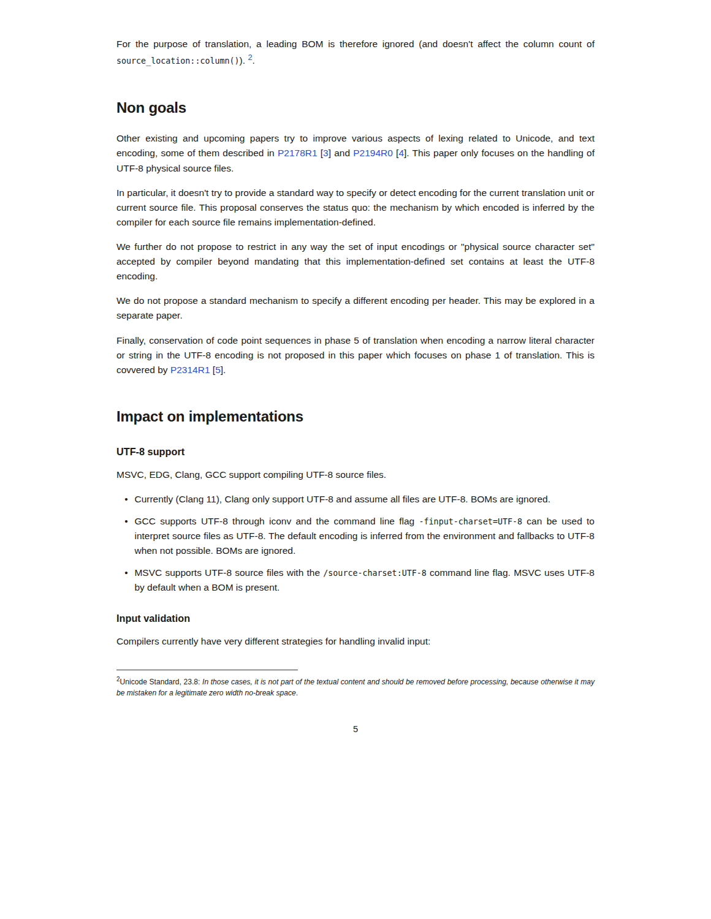For the purpose of translation, a leading BOM is therefore ignored (and doesn't affect the column count of source_location::column()). 2.
Non goals
Other existing and upcoming papers try to improve various aspects of lexing related to Unicode, and text encoding, some of them described in P2178R1 [3] and P2194R0 [4]. This paper only focuses on the handling of UTF-8 physical source files.
In particular, it doesn't try to provide a standard way to specify or detect encoding for the current translation unit or current source file. This proposal conserves the status quo: the mechanism by which encoded is inferred by the compiler for each source file remains implementation-defined.
We further do not propose to restrict in any way the set of input encodings or "physical source character set" accepted by compiler beyond mandating that this implementation-defined set contains at least the UTF-8 encoding.
We do not propose a standard mechanism to specify a different encoding per header. This may be explored in a separate paper.
Finally, conservation of code point sequences in phase 5 of translation when encoding a narrow literal character or string in the UTF-8 encoding is not proposed in this paper which focuses on phase 1 of translation. This is covvered by P2314R1 [5].
Impact on implementations
UTF-8 support
MSVC, EDG, Clang, GCC support compiling UTF-8 source files.
Currently (Clang 11), Clang only support UTF-8 and assume all files are UTF-8. BOMs are ignored.
GCC supports UTF-8 through iconv and the command line flag -finput-charset=UTF-8 can be used to interpret source files as UTF-8. The default encoding is inferred from the environment and fallbacks to UTF-8 when not possible. BOMs are ignored.
MSVC supports UTF-8 source files with the /source-charset:UTF-8 command line flag. MSVC uses UTF-8 by default when a BOM is present.
Input validation
Compilers currently have very different strategies for handling invalid input:
2Unicode Standard, 23.8: In those cases, it is not part of the textual content and should be removed before processing, because otherwise it may be mistaken for a legitimate zero width no-break space.
5